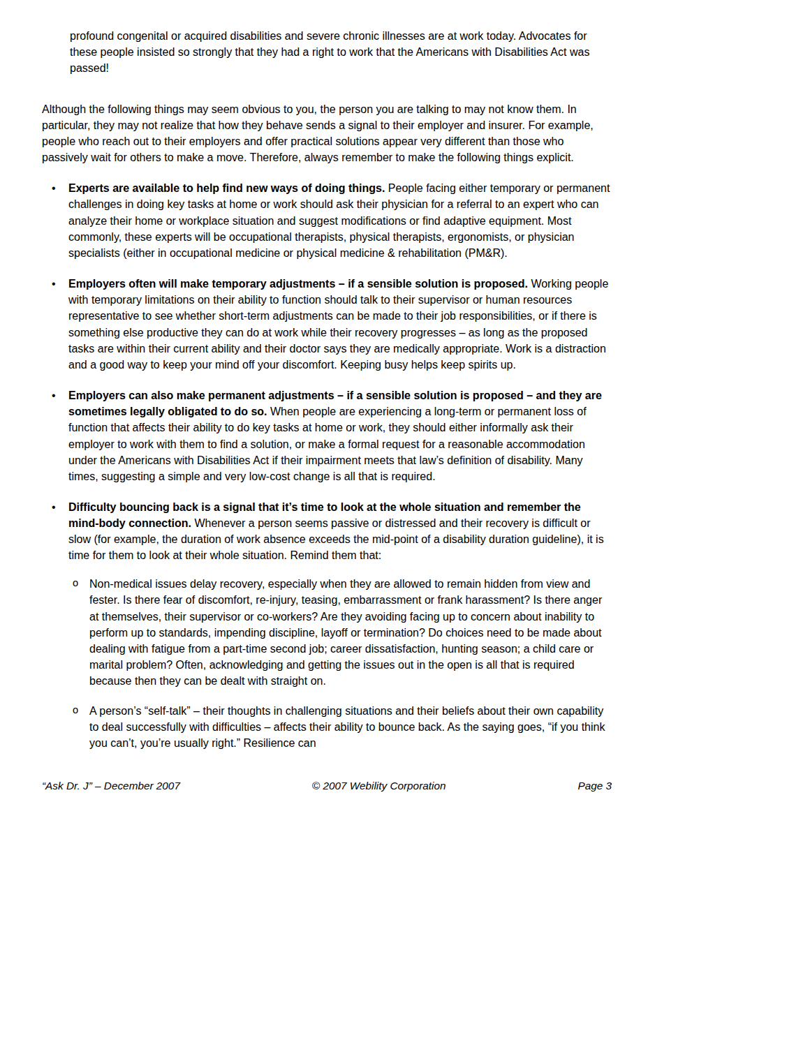profound congenital or acquired disabilities and severe chronic illnesses are at work today. Advocates for these people insisted so strongly that they had a right to work that the Americans with Disabilities Act was passed!
Although the following things may seem obvious to you, the person you are talking to may not know them. In particular, they may not realize that how they behave sends a signal to their employer and insurer. For example, people who reach out to their employers and offer practical solutions appear very different than those who passively wait for others to make a move. Therefore, always remember to make the following things explicit.
Experts are available to help find new ways of doing things. People facing either temporary or permanent challenges in doing key tasks at home or work should ask their physician for a referral to an expert who can analyze their home or workplace situation and suggest modifications or find adaptive equipment. Most commonly, these experts will be occupational therapists, physical therapists, ergonomists, or physician specialists (either in occupational medicine or physical medicine & rehabilitation (PM&R).
Employers often will make temporary adjustments – if a sensible solution is proposed. Working people with temporary limitations on their ability to function should talk to their supervisor or human resources representative to see whether short-term adjustments can be made to their job responsibilities, or if there is something else productive they can do at work while their recovery progresses – as long as the proposed tasks are within their current ability and their doctor says they are medically appropriate. Work is a distraction and a good way to keep your mind off your discomfort. Keeping busy helps keep spirits up.
Employers can also make permanent adjustments – if a sensible solution is proposed – and they are sometimes legally obligated to do so. When people are experiencing a long-term or permanent loss of function that affects their ability to do key tasks at home or work, they should either informally ask their employer to work with them to find a solution, or make a formal request for a reasonable accommodation under the Americans with Disabilities Act if their impairment meets that law’s definition of disability. Many times, suggesting a simple and very low-cost change is all that is required.
Difficulty bouncing back is a signal that it’s time to look at the whole situation and remember the mind-body connection. Whenever a person seems passive or distressed and their recovery is difficult or slow (for example, the duration of work absence exceeds the mid-point of a disability duration guideline), it is time for them to look at their whole situation. Remind them that:
Non-medical issues delay recovery, especially when they are allowed to remain hidden from view and fester. Is there fear of discomfort, re-injury, teasing, embarrassment or frank harassment? Is there anger at themselves, their supervisor or co-workers? Are they avoiding facing up to concern about inability to perform up to standards, impending discipline, layoff or termination? Do choices need to be made about dealing with fatigue from a part-time second job; career dissatisfaction, hunting season; a child care or marital problem? Often, acknowledging and getting the issues out in the open is all that is required because then they can be dealt with straight on.
A person’s “self-talk” – their thoughts in challenging situations and their beliefs about their own capability to deal successfully with difficulties – affects their ability to bounce back. As the saying goes, “if you think you can’t, you’re usually right.” Resilience can
“Ask Dr. J” – December 2007 © 2007 Webility Corporation Page 3